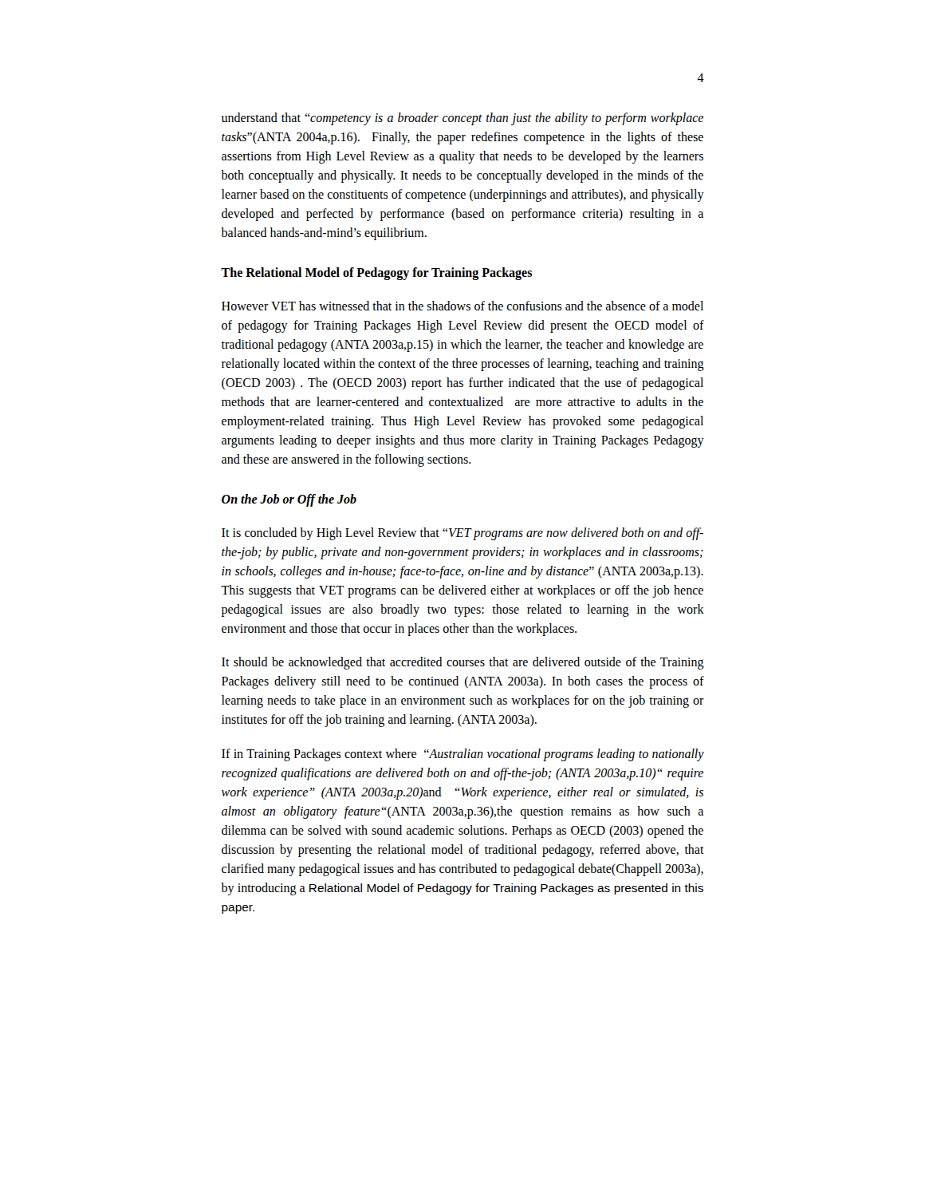4
understand that “competency is a broader concept than just the ability to perform workplace tasks”(ANTA 2004a,p.16). Finally, the paper redefines competence in the lights of these assertions from High Level Review as a quality that needs to be developed by the learners both conceptually and physically. It needs to be conceptually developed in the minds of the learner based on the constituents of competence (underpinnings and attributes), and physically developed and perfected by performance (based on performance criteria) resulting in a balanced hands-and-mind’s equilibrium.
The Relational Model of Pedagogy for Training Packages
However VET has witnessed that in the shadows of the confusions and the absence of a model of pedagogy for Training Packages High Level Review did present the OECD model of traditional pedagogy (ANTA 2003a,p.15) in which the learner, the teacher and knowledge are relationally located within the context of the three processes of learning, teaching and training (OECD 2003) . The (OECD 2003) report has further indicated that the use of pedagogical methods that are learner-centered and contextualized are more attractive to adults in the employment-related training. Thus High Level Review has provoked some pedagogical arguments leading to deeper insights and thus more clarity in Training Packages Pedagogy and these are answered in the following sections.
On the Job or Off the Job
It is concluded by High Level Review that “VET programs are now delivered both on and off-the-job; by public, private and non-government providers; in workplaces and in classrooms; in schools, colleges and in-house; face-to-face, on-line and by distance” (ANTA 2003a,p.13). This suggests that VET programs can be delivered either at workplaces or off the job hence pedagogical issues are also broadly two types: those related to learning in the work environment and those that occur in places other than the workplaces.
It should be acknowledged that accredited courses that are delivered outside of the Training Packages delivery still need to be continued (ANTA 2003a). In both cases the process of learning needs to take place in an environment such as workplaces for on the job training or institutes for off the job training and learning. (ANTA 2003a).
If in Training Packages context where “Australian vocational programs leading to nationally recognized qualifications are delivered both on and off-the-job; (ANTA 2003a,p.10)“ require work experience” (ANTA 2003a,p.20) and “Work experience, either real or simulated, is almost an obligatory feature“(ANTA 2003a,p.36),the question remains as how such a dilemma can be solved with sound academic solutions. Perhaps as OECD (2003) opened the discussion by presenting the relational model of traditional pedagogy, referred above, that clarified many pedagogical issues and has contributed to pedagogical debate(Chappell 2003a), by introducing a Relational Model of Pedagogy for Training Packages as presented in this paper.